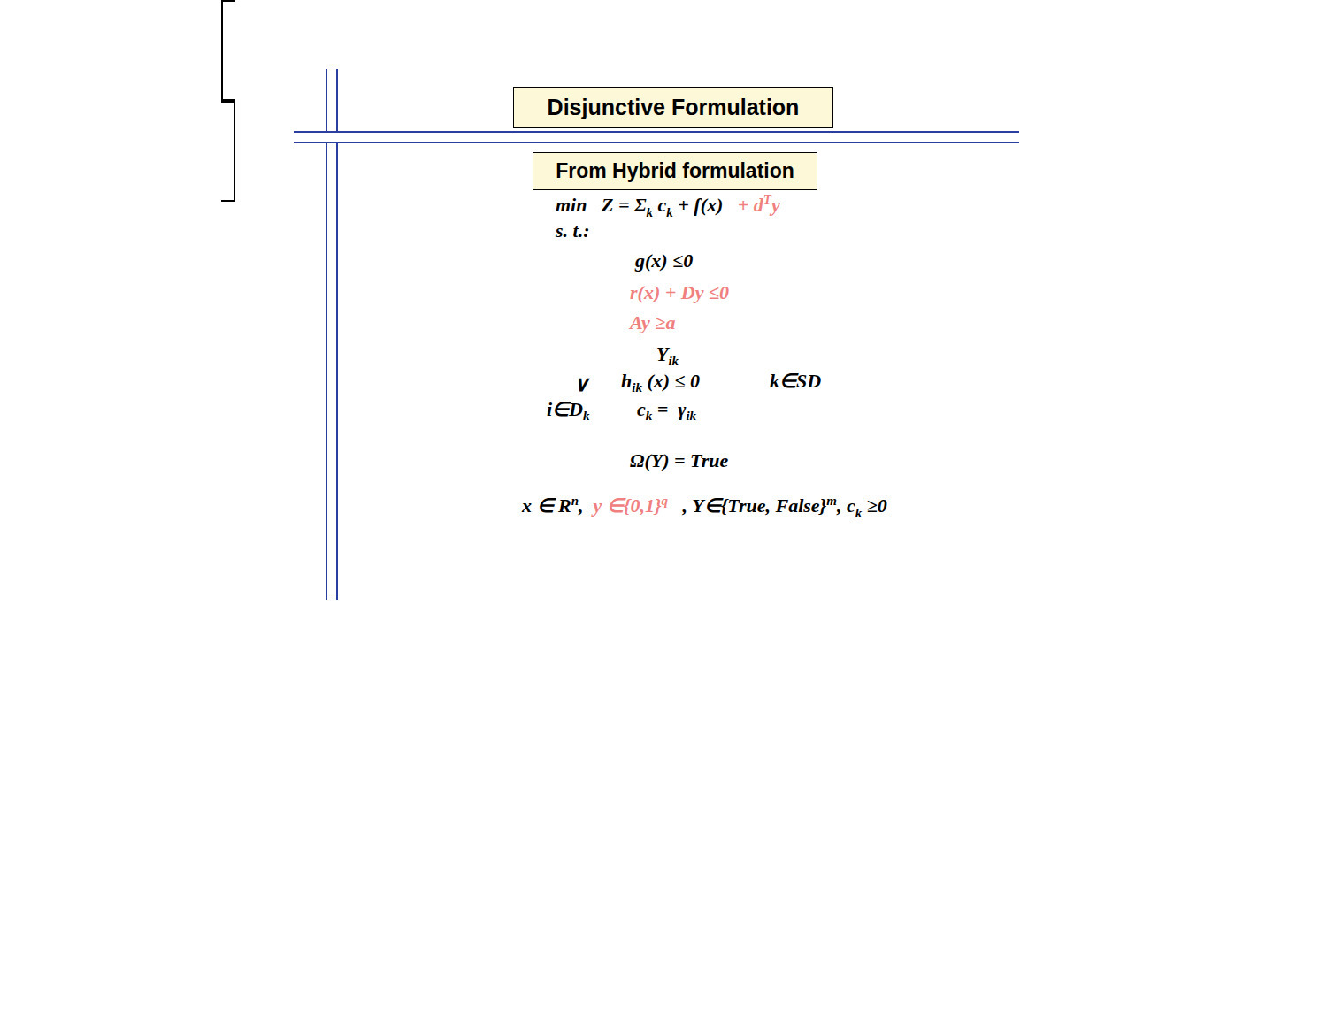Disjunctive Formulation
From Hybrid formulation
min Z = Σk ck + f(x) + dTy
s. t.:
g(x) ≤0
r(x) + Dy ≤0
Ay ≥a
∨
i∈Dk
Yik
hik (x) ≤ 0
ck = γik
k∈SD
Ω(Y) = True
x ∈ Rn, y ∈{0,1}q , Y∈{True, False}m, ck ≥0